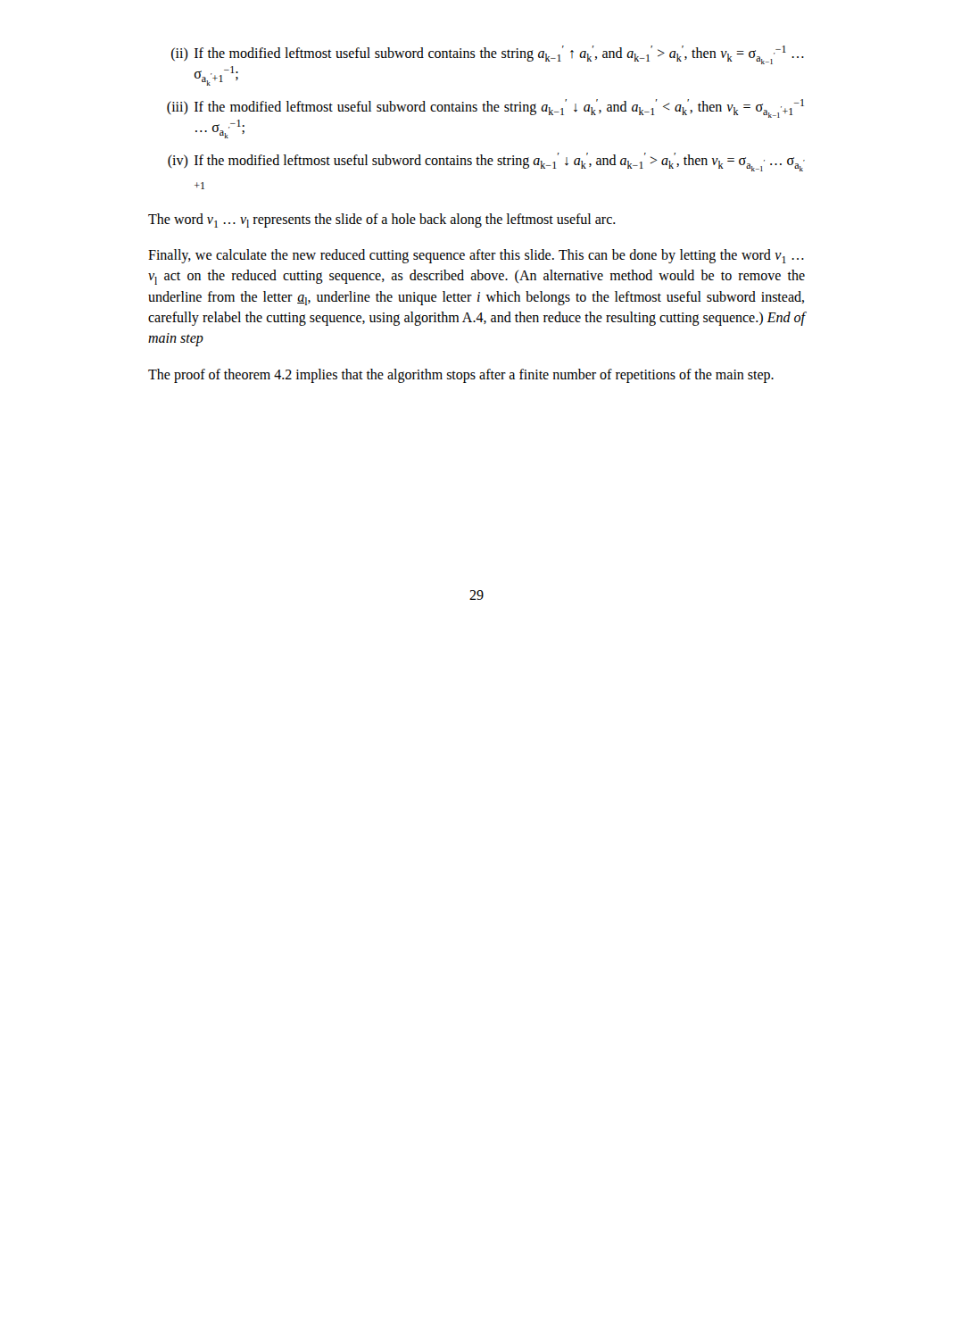(ii) If the modified leftmost useful subword contains the string ak−1′ ↑ ak′, and ak−1′ > ak′, then vk = σak−1′−1 … σak′+1−1;
(iii) If the modified leftmost useful subword contains the string ak−1′ ↓ ak′, and ak−1′ < ak′, then vk = σak−1′+1−1 … σak′−1;
(iv) If the modified leftmost useful subword contains the string ak−1′ ↓ ak′, and ak−1′ > ak′, then vk = σak−1′ … σak′+1
The word v 1 … vl represents the slide of a hole back along the leftmost useful arc.
Finally, we calculate the new reduced cutting sequence after this slide. This can be done by letting the word v 1 … vl act on the reduced cutting sequence, as described above. (An alternative method would be to remove the underline from the letter al, underline the unique letter i which belongs to the leftmost useful subword instead, carefully relabel the cutting sequence, using algorithm A.4, and then reduce the resulting cutting sequence.) End of main step
The proof of theorem 4.2 implies that the algorithm stops after a finite number of repetitions of the main step.
29